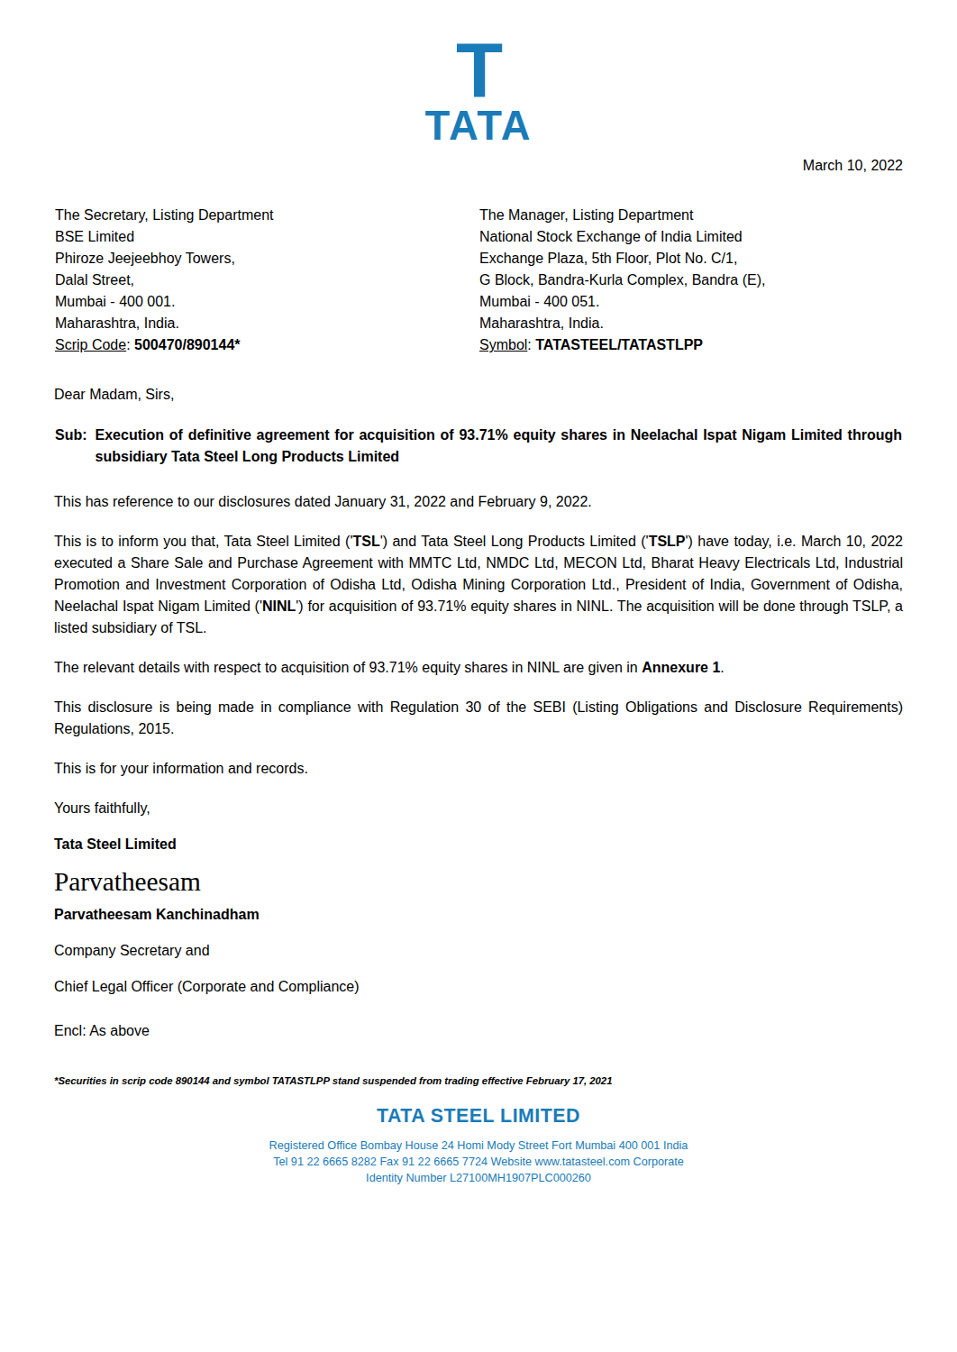T
TATA
March 10, 2022
| The Secretary, Listing Department BSE Limited Phiroze Jeejeebhoy Towers, Dalal Street, Mumbai - 400 001. Maharashtra, India. Scrip Code : 500470/890144* | The Manager, Listing Department National Stock Exchange of India Limited Exchange Plaza, 5th Floor, Plot No. C/1, G Block, Bandra-Kurla Complex, Bandra (E), Mumbai - 400 051. Maharashtra, India. Symbol : TATASTEEL/TATASTLPP |
Dear Madam, Sirs,
| Sub: | Execution of definitive agreement for acquisition of 93.71% equity shares in Neelachal Ispat Nigam Limited through subsidiary Tata Steel Long Products Limited |
This has reference to our disclosures dated January 31, 2022 and February 9, 2022.
This is to inform you that, Tata Steel Limited ('TSL') and Tata Steel Long Products Limited ('TSLP') have today, i.e. March 10, 2022 executed a Share Sale and Purchase Agreement with MMTC Ltd, NMDC Ltd, MECON Ltd, Bharat Heavy Electricals Ltd, Industrial Promotion and Investment Corporation of Odisha Ltd, Odisha Mining Corporation Ltd., President of India, Government of Odisha, Neelachal Ispat Nigam Limited ('NINL') for acquisition of 93.71% equity shares in NINL. The acquisition will be done through TSLP, a listed subsidiary of TSL.
The relevant details with respect to acquisition of 93.71% equity shares in NINL are given in Annexure 1.
This disclosure is being made in compliance with Regulation 30 of the SEBI (Listing Obligations and Disclosure Requirements) Regulations, 2015.
This is for your information and records.
Yours faithfully,
Tata Steel Limited
Parvatheesam
Parvatheesam Kanchinadham
Company Secretary and
Chief Legal Officer (Corporate and Compliance)
Encl: As above
*Securities in scrip code 890144 and symbol TATASTLPP stand suspended from trading effective February 17, 2021
TATA STEEL LIMITED
Registered Office Bombay House 24 Homi Mody Street Fort Mumbai 400 001 India
Tel 91 22 6665 8282 Fax 91 22 6665 7724 Website www.tatasteel.com Corporate
Identity Number L27100MH1907PLC000260